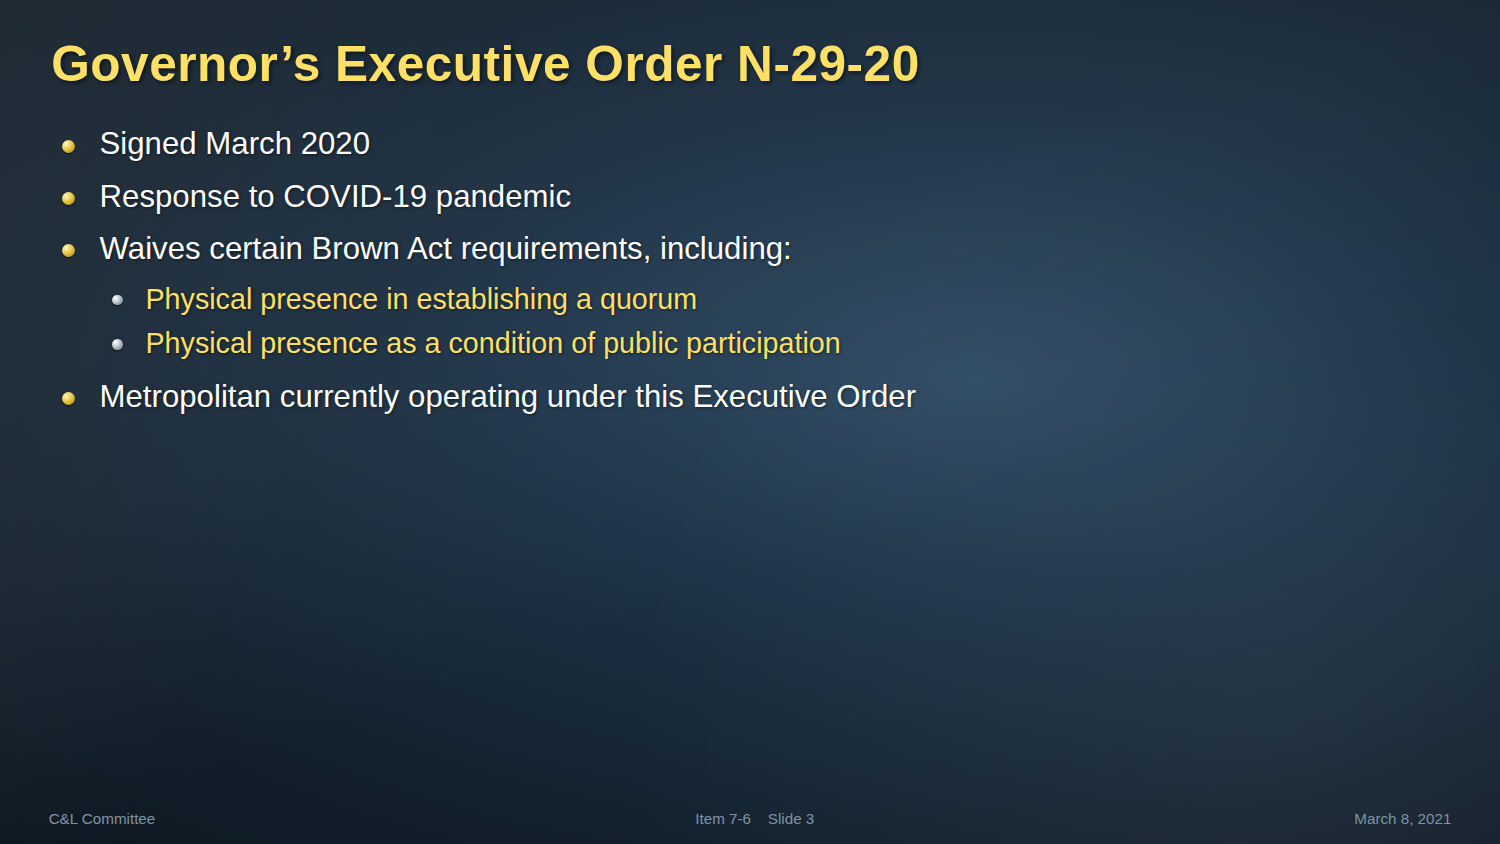Governor’s Executive Order N-29-20
Signed March 2020
Response to COVID-19 pandemic
Waives certain Brown Act requirements, including:
Physical presence in establishing a quorum
Physical presence as a condition of public participation
Metropolitan currently operating under this Executive Order
C&L Committee Item 7-6 Slide 3 March 8, 2021